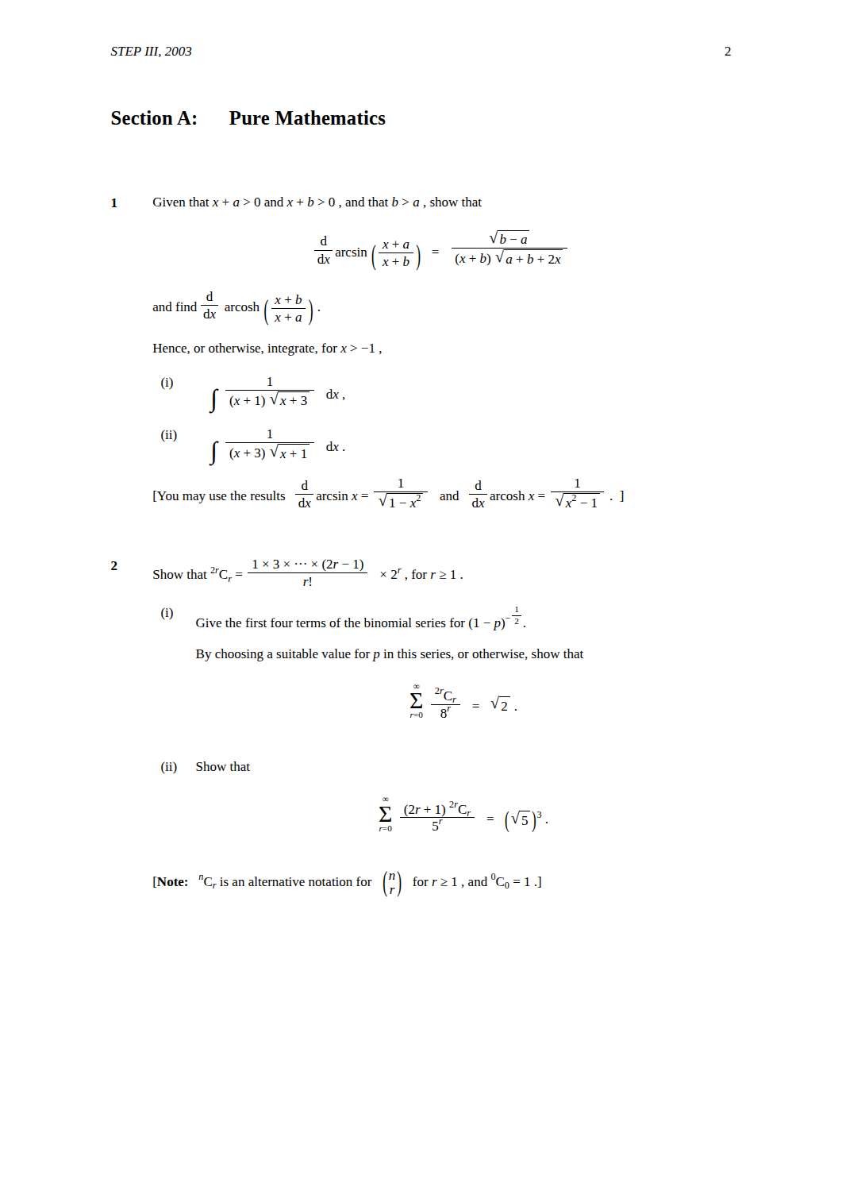STEP III, 2003 2
Section A: Pure Mathematics
1
Given that x + a > 0 and x + b > 0 , and that b > a , show that
ddx arcsin (x + a x + b) = √b − a(x + b) √a + b + 2x
and find ddx arcosh (x + b x + a) .
Hence, or otherwise, integrate, for x > −1 ,
(i)
∫ 1(x + 1) √x + 3 dx ,
(ii)
∫ 1(x + 3) √x + 1 dx .
[You may use the results ddx arcsin x = 1√1 − x2 and ddx arcosh x = 1√x2 − 1 . ]
2
Show that 2r Cr = 1 × 3 × ··· × (2r − 1) r! × 2r , for r ≥ 1 .
(i)
Give the first four terms of the binomial series for (1 − p)−12.
By choosing a suitable value for p in this series, or otherwise, show that
∞Σr=0 2r Cr 8r = √2 .
(ii)
Show that
∞Σr=0 (2r + 1) 2r Cr 5r = (√5)3 .
[Note: n Cr is an alternative notation for (nr) for r ≥ 1 , and 0 C0 = 1 .]